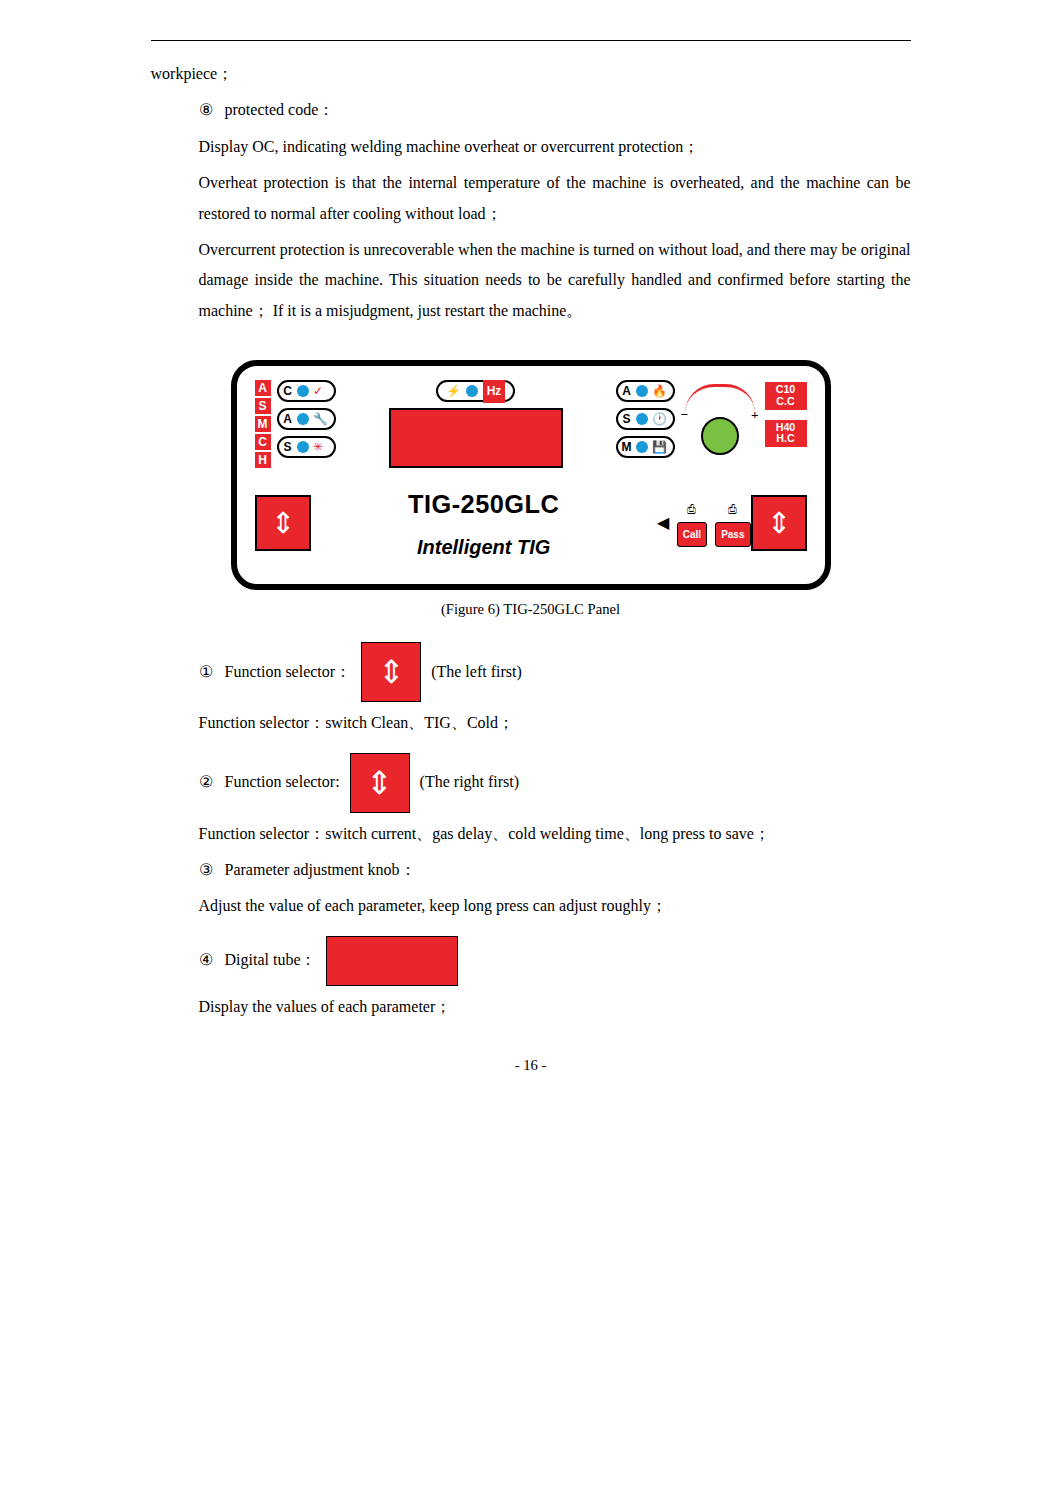workpiece；
⑧ protected code：
Display OC, indicating welding machine overheat or overcurrent protection；
Overheat protection is that the internal temperature of the machine is overheated, and the machine can be restored to normal after cooling without load；
Overcurrent protection is unrecoverable when the machine is turned on without load, and there may be original damage inside the machine. This situation needs to be carefully handled and confirmed before starting the machine； If it is a misjudgment, just restart the machine。
A S M C H
C ✓
A 🔧
S ✳
⚡ Hz
A 🔥
S 🕐
M 💾
− +
C10
C.C
H40
H.C
⇕
TIG-250GLC
Intelligent TIG
◀
⎙
Call
⎙
Pass
⇕
(Figure 6) TIG-250GLC Panel
① Function selector： ⇕ (The left first)
Function selector：switch Clean、TIG、Cold；
② Function selector: ⇕ (The right first)
Function selector：switch current、gas delay、cold welding time、long press to save；
③ Parameter adjustment knob：
Adjust the value of each parameter, keep long press can adjust roughly；
④ Digital tube：
Display the values of each parameter；
- 16 -